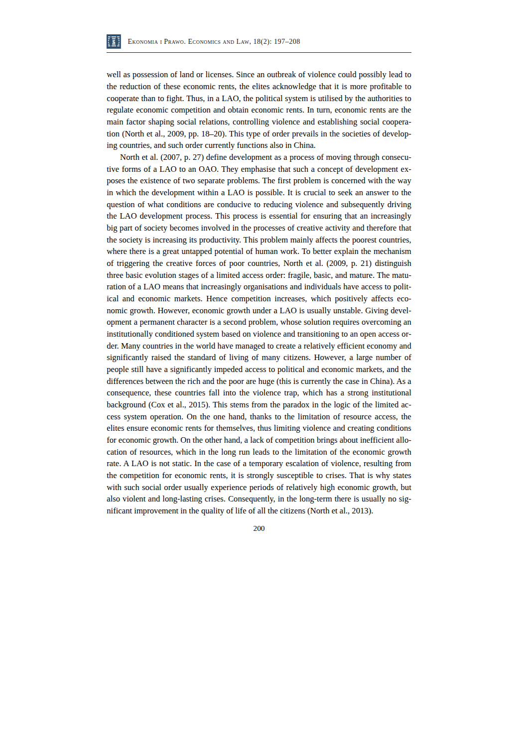S
Ekonomia i Prawo. Economics and Law, 18(2): 197–208
well as possession of land or licenses. Since an outbreak of violence could possibly lead to the reduction of these economic rents, the elites acknowledge that it is more profitable to cooperate than to fight. Thus, in a LAO, the political system is utilised by the authorities to regulate economic competition and obtain economic rents. In turn, economic rents are the main factor shaping social relations, controlling violence and establishing social cooperation (North et al., 2009, pp. 18–20). This type of order prevails in the societies of developing countries, and such order currently functions also in China.
North et al. (2007, p. 27) define development as a process of moving through consecutive forms of a LAO to an OAO. They emphasise that such a concept of development exposes the existence of two separate problems. The first problem is concerned with the way in which the development within a LAO is possible. It is crucial to seek an answer to the question of what conditions are conducive to reducing violence and subsequently driving the LAO development process. This process is essential for ensuring that an increasingly big part of society becomes involved in the processes of creative activity and therefore that the society is increasing its productivity. This problem mainly affects the poorest countries, where there is a great untapped potential of human work. To better explain the mechanism of triggering the creative forces of poor countries, North et al. (2009, p. 21) distinguish three basic evolution stages of a limited access order: fragile, basic, and mature. The maturation of a LAO means that increasingly organisations and individuals have access to political and economic markets. Hence competition increases, which positively affects economic growth. However, economic growth under a LAO is usually unstable. Giving development a permanent character is a second problem, whose solution requires overcoming an institutionally conditioned system based on violence and transitioning to an open access order. Many countries in the world have managed to create a relatively efficient economy and significantly raised the standard of living of many citizens. However, a large number of people still have a significantly impeded access to political and economic markets, and the differences between the rich and the poor are huge (this is currently the case in China). As a consequence, these countries fall into the violence trap, which has a strong institutional background (Cox et al., 2015). This stems from the paradox in the logic of the limited access system operation. On the one hand, thanks to the limitation of resource access, the elites ensure economic rents for themselves, thus limiting violence and creating conditions for economic growth. On the other hand, a lack of competition brings about inefficient allocation of resources, which in the long run leads to the limitation of the economic growth rate. A LAO is not static. In the case of a temporary escalation of violence, resulting from the competition for economic rents, it is strongly susceptible to crises. That is why states with such social order usually experience periods of relatively high economic growth, but also violent and long-lasting crises. Consequently, in the long-term there is usually no significant improvement in the quality of life of all the citizens (North et al., 2013).
200